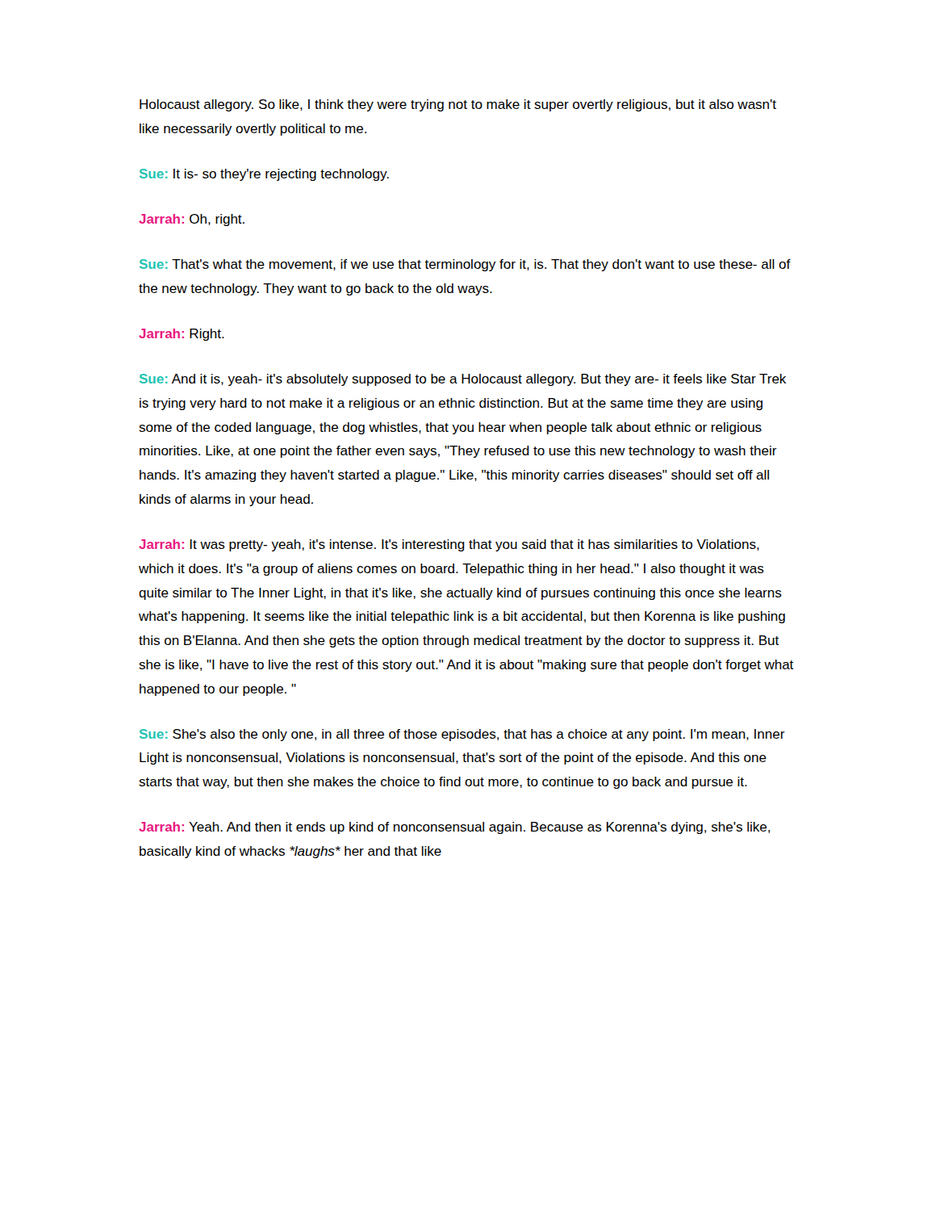Holocaust allegory. So like, I think they were trying not to make it super overtly religious, but it also wasn't like necessarily overtly political to me.
Sue: It is- so they're rejecting technology.
Jarrah: Oh, right.
Sue: That's what the movement, if we use that terminology for it, is. That they don't want to use these- all of the new technology. They want to go back to the old ways.
Jarrah: Right.
Sue: And it is, yeah- it's absolutely supposed to be a Holocaust allegory. But they are- it feels like Star Trek is trying very hard to not make it a religious or an ethnic distinction. But at the same time they are using some of the coded language, the dog whistles, that you hear when people talk about ethnic or religious minorities. Like, at one point the father even says, "They refused to use this new technology to wash their hands. It's amazing they haven't started a plague." Like, "this minority carries diseases" should set off all kinds of alarms in your head.
Jarrah: It was pretty- yeah, it's intense. It's interesting that you said that it has similarities to Violations, which it does. It's "a group of aliens comes on board. Telepathic thing in her head." I also thought it was quite similar to The Inner Light, in that it's like, she actually kind of pursues continuing this once she learns what's happening. It seems like the initial telepathic link is a bit accidental, but then Korenna is like pushing this on B'Elanna. And then she gets the option through medical treatment by the doctor to suppress it. But she is like, "I have to live the rest of this story out." And it is about "making sure that people don't forget what happened to our people. "
Sue: She's also the only one, in all three of those episodes, that has a choice at any point. I'm mean, Inner Light is nonconsensual, Violations is nonconsensual, that's sort of the point of the episode. And this one starts that way, but then she makes the choice to find out more, to continue to go back and pursue it.
Jarrah: Yeah. And then it ends up kind of nonconsensual again. Because as Korenna's dying, she's like, basically kind of whacks *laughs* her and that like